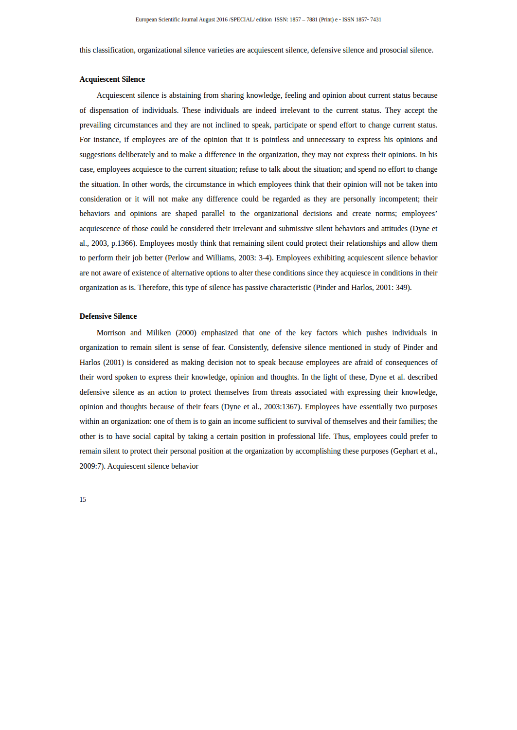European Scientific Journal August 2016 /SPECIAL/ edition ISSN: 1857 – 7881 (Print) e - ISSN 1857- 7431
this classification, organizational silence varieties are acquiescent silence, defensive silence and prosocial silence.
Acquiescent Silence
Acquiescent silence is abstaining from sharing knowledge, feeling and opinion about current status because of dispensation of individuals. These individuals are indeed irrelevant to the current status. They accept the prevailing circumstances and they are not inclined to speak, participate or spend effort to change current status. For instance, if employees are of the opinion that it is pointless and unnecessary to express his opinions and suggestions deliberately and to make a difference in the organization, they may not express their opinions. In his case, employees acquiesce to the current situation; refuse to talk about the situation; and spend no effort to change the situation. In other words, the circumstance in which employees think that their opinion will not be taken into consideration or it will not make any difference could be regarded as they are personally incompetent; their behaviors and opinions are shaped parallel to the organizational decisions and create norms; employees’ acquiescence of those could be considered their irrelevant and submissive silent behaviors and attitudes (Dyne et al., 2003, p.1366). Employees mostly think that remaining silent could protect their relationships and allow them to perform their job better (Perlow and Williams, 2003: 3-4). Employees exhibiting acquiescent silence behavior are not aware of existence of alternative options to alter these conditions since they acquiesce in conditions in their organization as is. Therefore, this type of silence has passive characteristic (Pinder and Harlos, 2001: 349).
Defensive Silence
Morrison and Miliken (2000) emphasized that one of the key factors which pushes individuals in organization to remain silent is sense of fear. Consistently, defensive silence mentioned in study of Pinder and Harlos (2001) is considered as making decision not to speak because employees are afraid of consequences of their word spoken to express their knowledge, opinion and thoughts. In the light of these, Dyne et al. described defensive silence as an action to protect themselves from threats associated with expressing their knowledge, opinion and thoughts because of their fears (Dyne et al., 2003:1367). Employees have essentially two purposes within an organization: one of them is to gain an income sufficient to survival of themselves and their families; the other is to have social capital by taking a certain position in professional life. Thus, employees could prefer to remain silent to protect their personal position at the organization by accomplishing these purposes (Gephart et al., 2009:7). Acquiescent silence behavior
15